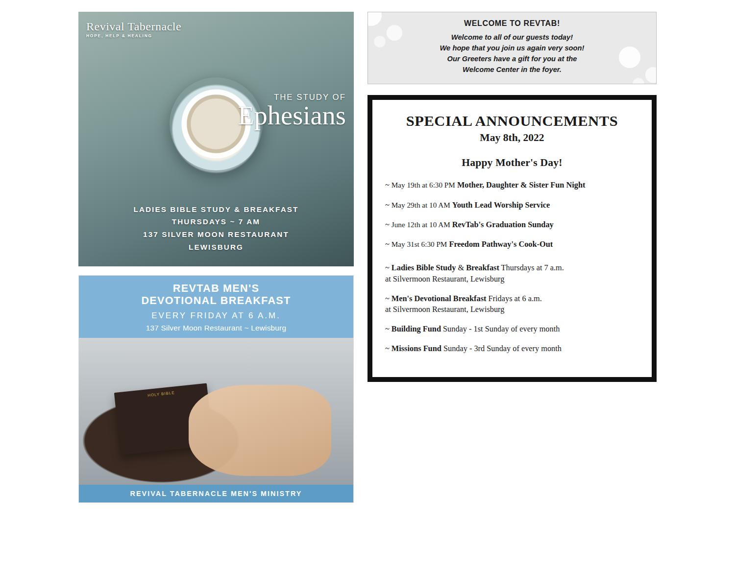Revival Tabernacle Hope, Help & Healing
The Study of
Ephesians
Ladies Bible Study & Breakfast
Thursdays ~ 7 AM
137 Silver Moon Restaurant
Lewisburg
RevTab Men's
Devotional Breakfast
Every Friday at 6 a.m.
137 Silver Moon Restaurant ~ Lewisburg
Revival Tabernacle Men's Ministry
Welcome to RevTab!
Welcome to all of our guests today!
We hope that you join us again very soon!
Our Greeters have a gift for you at the
Welcome Center in the foyer.
Special Announcements
May 8th, 2022
Happy Mother's Day!
May 19th at 6:30 PM Mother, Daughter & Sister Fun Night
May 29th at 10 AM Youth Lead Worship Service
June 12th at 10 AM RevTab's Graduation Sunday
May 31st 6:30 PM Freedom Pathway's Cook-Out
Ladies Bible Study & Breakfast Thursdays at 7 a.m. at Silvermoon Restaurant, Lewisburg
Men's Devotional Breakfast Fridays at 6 a.m. at Silvermoon Restaurant, Lewisburg
Building Fund Sunday - 1st Sunday of every month
Missions Fund Sunday - 3rd Sunday of every month